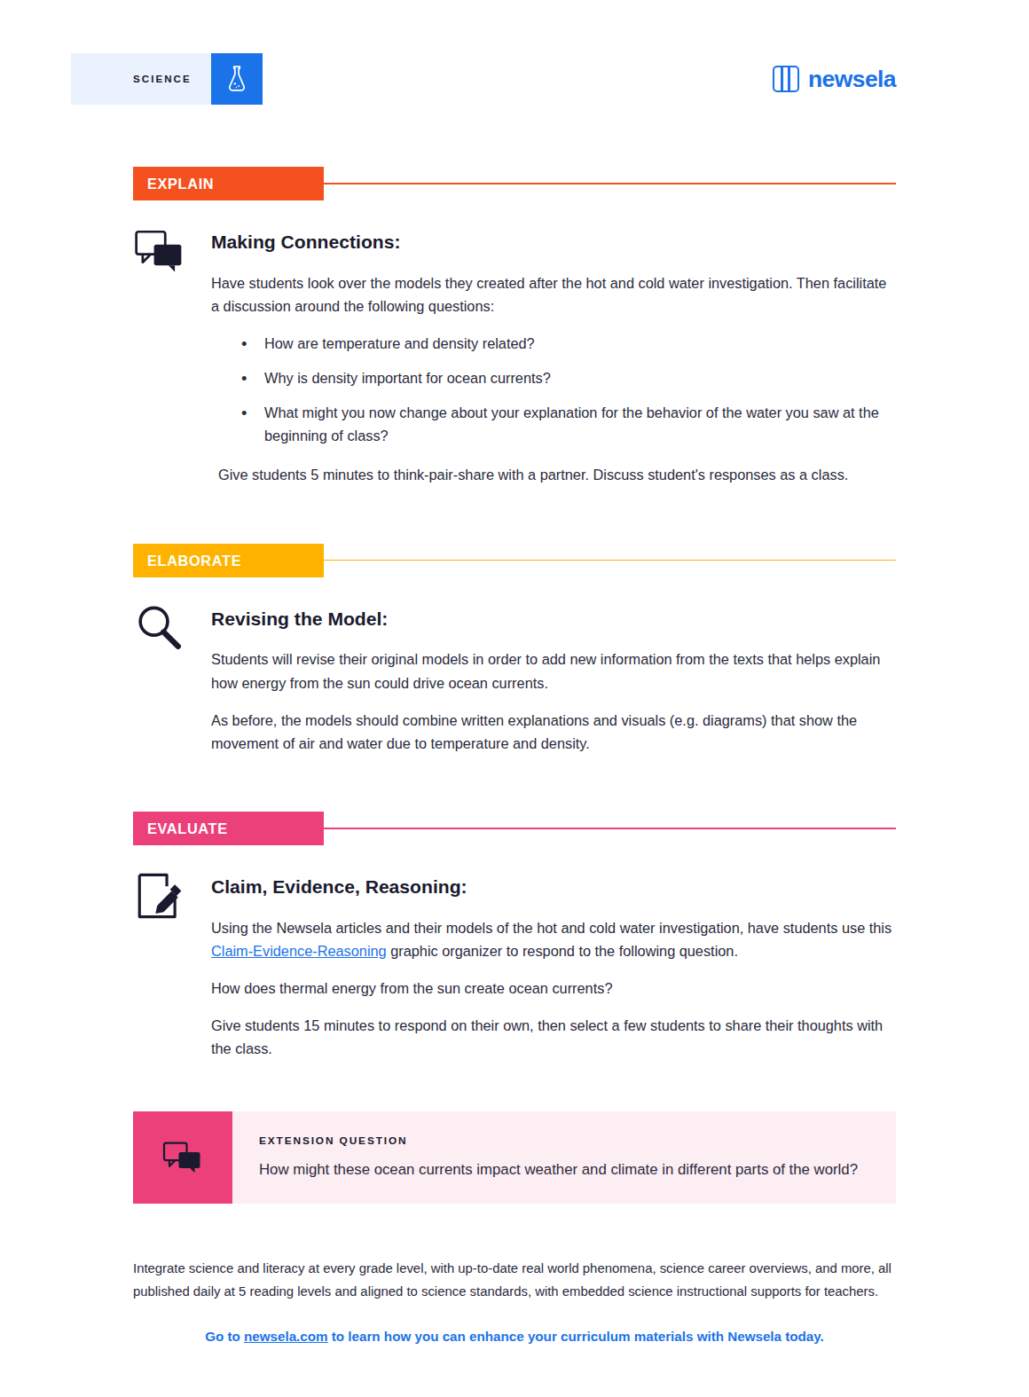SCIENCE
newsela
EXPLAIN
Making Connections:
Have students look over the models they created after the hot and cold water investigation. Then facilitate a discussion around the following questions:
How are temperature and density related?
Why is density important for ocean currents?
What might you now change about your explanation for the behavior of the water you saw at the beginning of class?
Give students 5 minutes to think-pair-share with a partner. Discuss student's responses as a class.
ELABORATE
Revising the Model:
Students will revise their original models in order to add new information from the texts that helps explain how energy from the sun could drive ocean currents.
As before, the models should combine written explanations and visuals (e.g. diagrams) that show the movement of air and water due to temperature and density.
EVALUATE
Claim, Evidence, Reasoning:
Using the Newsela articles and their models of the hot and cold water investigation, have students use this Claim-Evidence-Reasoning graphic organizer to respond to the following question.
How does thermal energy from the sun create ocean currents?
Give students 15 minutes to respond on their own, then select a few students to share their thoughts with the class.
EXTENSION QUESTION
How might these ocean currents impact weather and climate in different parts of the world?
Integrate science and literacy at every grade level, with up-to-date real world phenomena, science career overviews, and more, all published daily at 5 reading levels and aligned to science standards, with embedded science instructional supports for teachers.
Go to newsela.com to learn how you can enhance your curriculum materials with Newsela today.